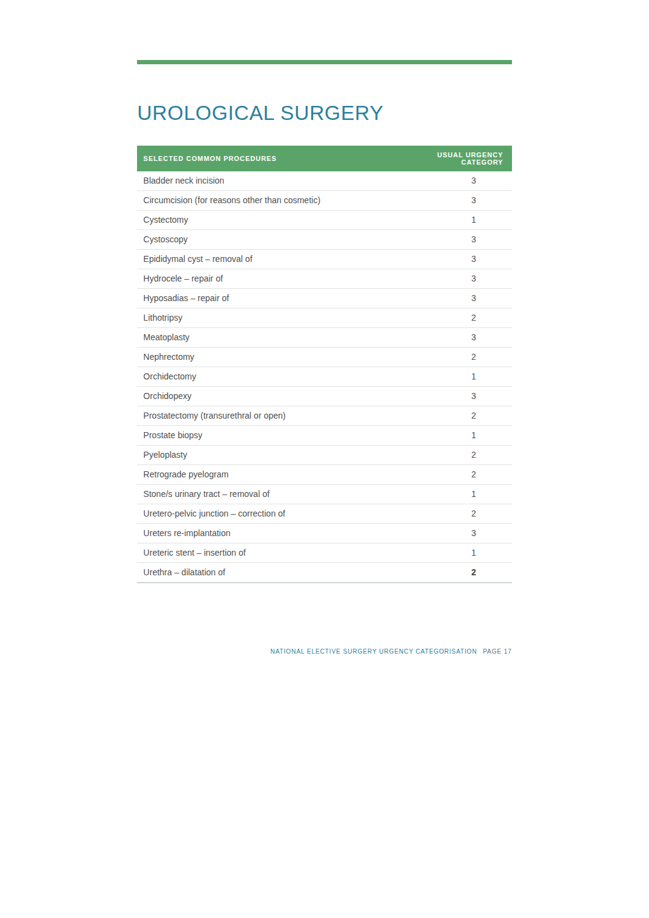Urological Surgery
| Selected common procedures | Usual urgency category |
| --- | --- |
| Bladder neck incision | 3 |
| Circumcision (for reasons other than cosmetic) | 3 |
| Cystectomy | 1 |
| Cystoscopy | 3 |
| Epididymal cyst – removal of | 3 |
| Hydrocele – repair of | 3 |
| Hyposadias – repair of | 3 |
| Lithotripsy | 2 |
| Meatoplasty | 3 |
| Nephrectomy | 2 |
| Orchidectomy | 1 |
| Orchidopexy | 3 |
| Prostatectomy (transurethral or open) | 2 |
| Prostate biopsy | 1 |
| Pyeloplasty | 2 |
| Retrograde pyelogram | 2 |
| Stone/s urinary tract – removal of | 1 |
| Uretero-pelvic junction – correction of | 2 |
| Ureters re-implantation | 3 |
| Ureteric stent – insertion of | 1 |
| Urethra – dilatation of | 2 |
National Elective Surgery Urgency Categorisation Page 17